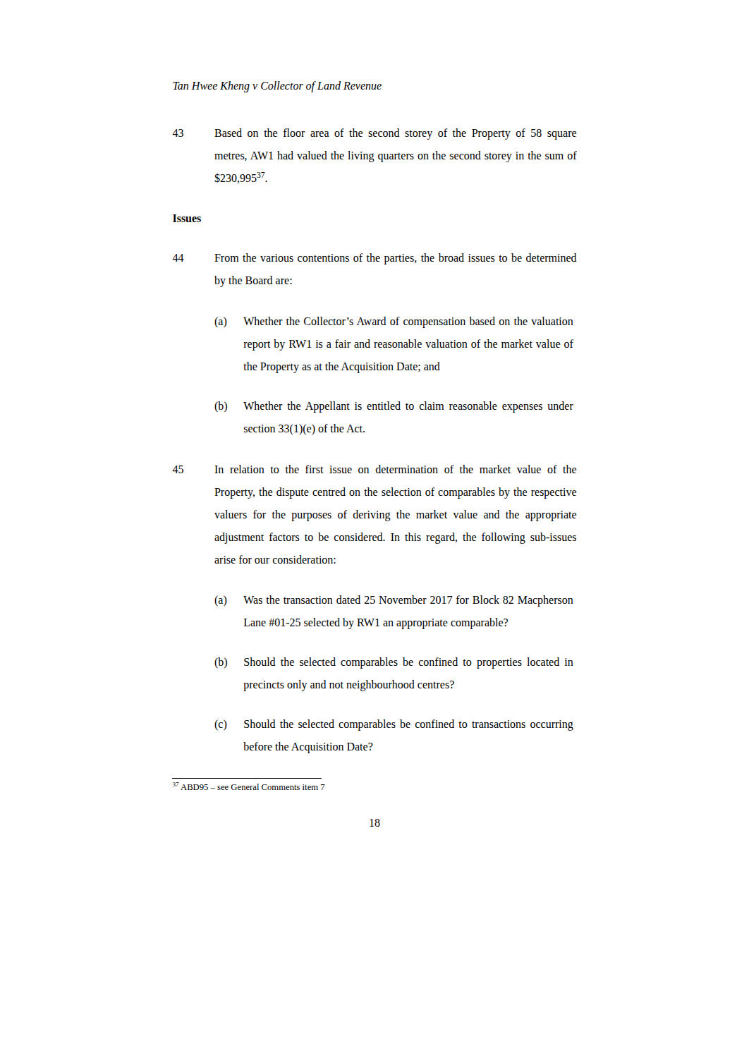Tan Hwee Kheng v Collector of Land Revenue
43 Based on the floor area of the second storey of the Property of 58 square metres, AW1 had valued the living quarters on the second storey in the sum of $230,99537.
Issues
44 From the various contentions of the parties, the broad issues to be determined by the Board are:
(a)
Whether the Collector’s Award of compensation based on the valuation report by RW1 is a fair and reasonable valuation of the market value of the Property as at the Acquisition Date; and
(b)
Whether the Appellant is entitled to claim reasonable expenses under section 33(1)(e) of the Act.
45 In relation to the first issue on determination of the market value of the Property, the dispute centred on the selection of comparables by the respective valuers for the purposes of deriving the market value and the appropriate adjustment factors to be considered. In this regard, the following sub-issues arise for our consideration:
(a)
Was the transaction dated 25 November 2017 for Block 82 Macpherson Lane #01-25 selected by RW1 an appropriate comparable?
(b)
Should the selected comparables be confined to properties located in precincts only and not neighbourhood centres?
(c)
Should the selected comparables be confined to transactions occurring before the Acquisition Date?
37 ABD95 – see General Comments item 7
18